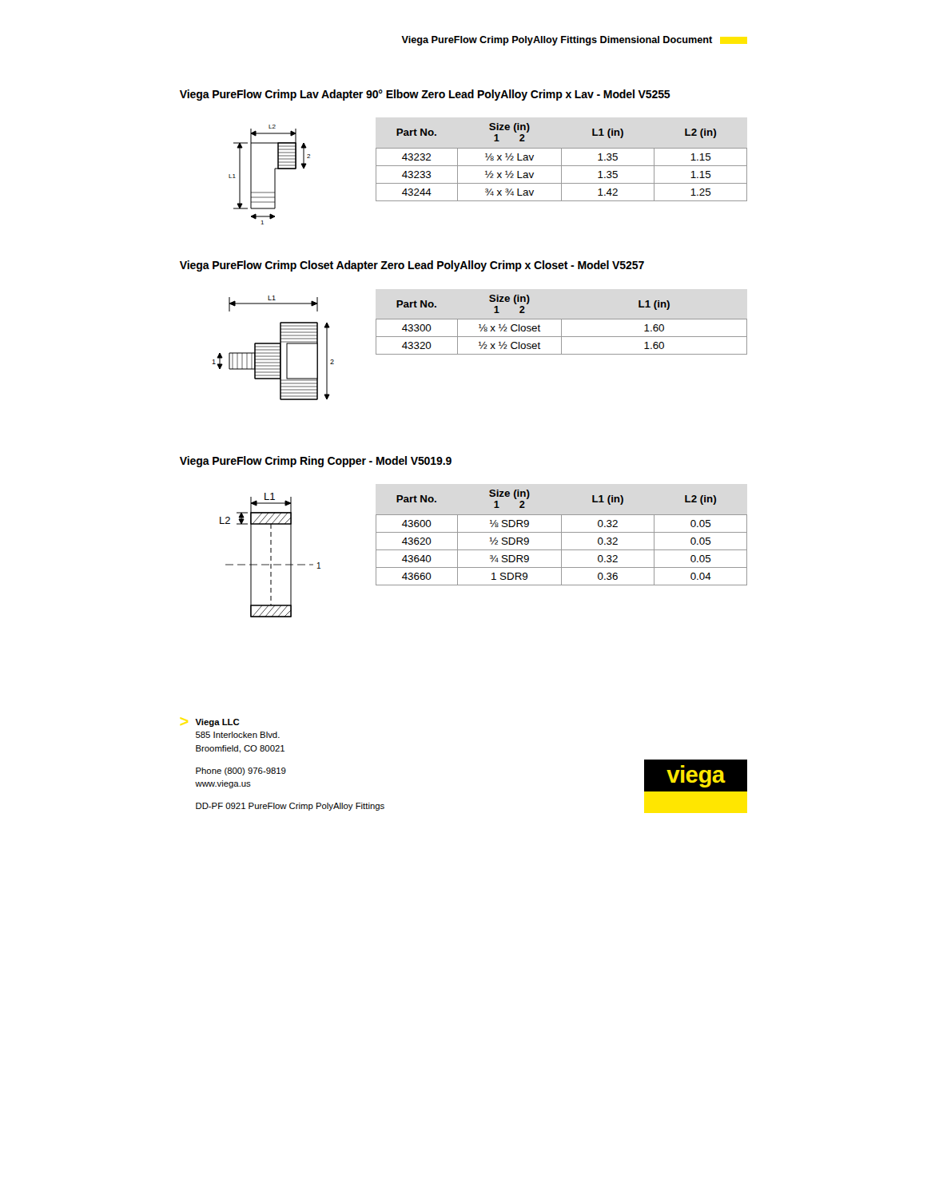Viega PureFlow Crimp PolyAlloy Fittings Dimensional Document
Viega PureFlow Crimp Lav Adapter 90° Elbow Zero Lead PolyAlloy Crimp x Lav - Model V5255
L2 2 L1 1
| Part No. | Size (in) 1 2 | L1 (in) | L2 (in) |
| --- | --- | --- | --- |
| 43232 | ⅛ x ½ Lav | 1.35 | 1.15 |
| 43233 | ½ x ½ Lav | 1.35 | 1.15 |
| 43244 | ¾ x ¾ Lav | 1.42 | 1.25 |
Viega PureFlow Crimp Closet Adapter Zero Lead PolyAlloy Crimp x Closet - Model V5257
L1 1 2
| Part No. | Size (in) 1 2 | L1 (in) |
| --- | --- | --- |
| 43300 | ⅛ x ½ Closet | 1.60 |
| 43320 | ½ x ½ Closet | 1.60 |
Viega PureFlow Crimp Ring Copper - Model V5019.9
L1 L2 1
| Part No. | Size (in) 1 2 | L1 (in) | L2 (in) |
| --- | --- | --- | --- |
| 43600 | ⅛ SDR9 | 0.32 | 0.05 |
| 43620 | ½ SDR9 | 0.32 | 0.05 |
| 43640 | ¾ SDR9 | 0.32 | 0.05 |
| 43660 | 1 SDR9 | 0.36 | 0.04 |
>
Viega LLC
585 Interlocken Blvd.
Broomfield, CO 80021
Phone (800) 976-9819
www.viega.us
DD-PF 0921 PureFlow Crimp PolyAlloy Fittings
viega